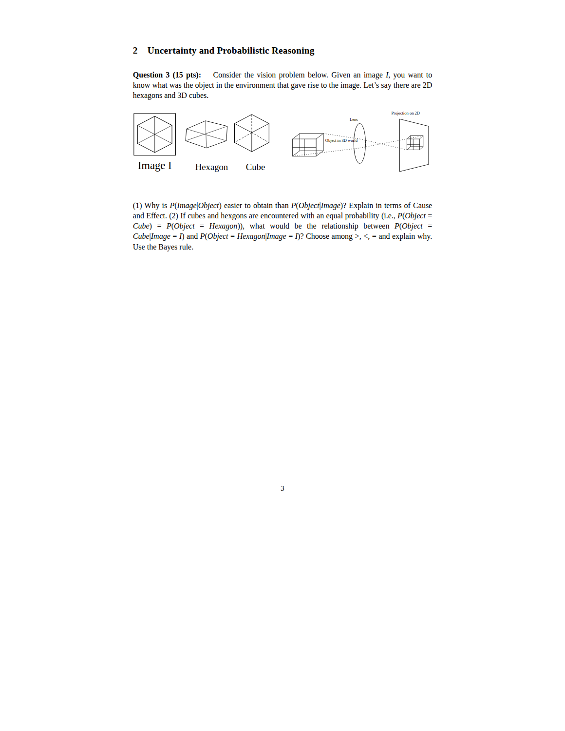2 Uncertainty and Probabilistic Reasoning
Question 3 (15 pts): Consider the vision problem below. Given an image I, you want to know what was the object in the environment that gave rise to the image. Let’s say there are 2D hexagons and 3D cubes.
Object in 3D world Lens Projection on 2D Image I Hexagon Cube
(1) Why is P(Image|Object) easier to obtain than P(Object|Image)? Explain in terms of Cause and Effect. (2) If cubes and hexgons are encountered with an equal probability (i.e., P(Object = Cube) = P(Object = Hexagon)), what would be the relationship between P(Object = Cube|Image = I) and P(Object = Hexagon|Image = I)? Choose among >, <, = and explain why. Use the Bayes rule.
3